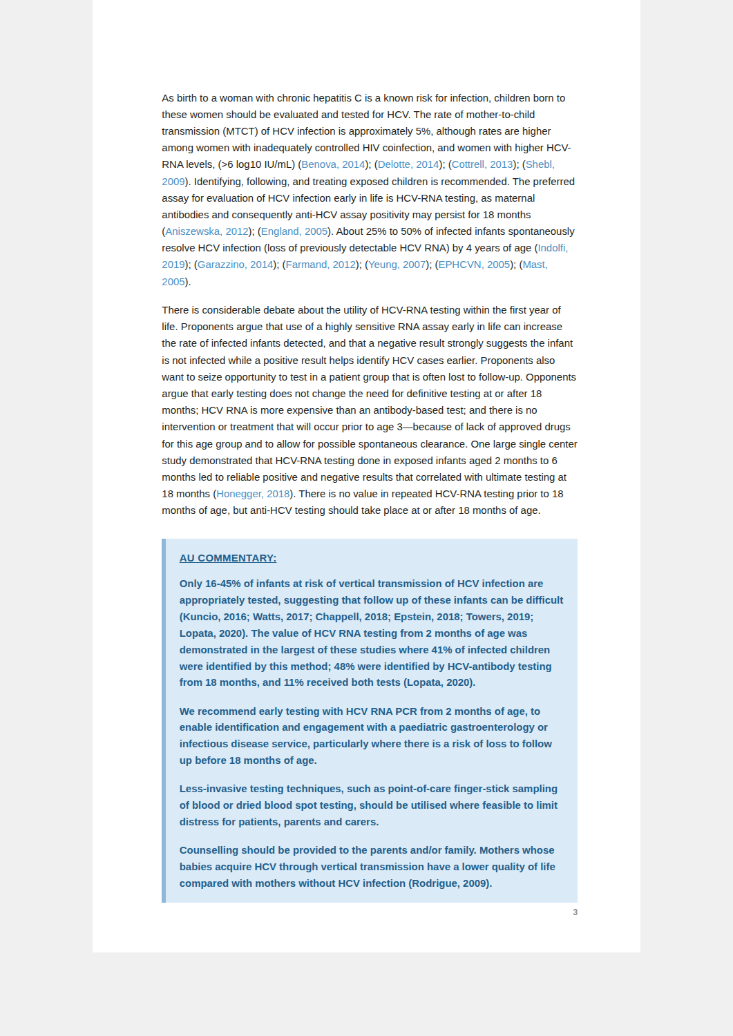As birth to a woman with chronic hepatitis C is a known risk for infection, children born to these women should be evaluated and tested for HCV. The rate of mother-to-child transmission (MTCT) of HCV infection is approximately 5%, although rates are higher among women with inadequately controlled HIV coinfection, and women with higher HCV-RNA levels, (>6 log10 IU/mL) (Benova, 2014); (Delotte, 2014); (Cottrell, 2013); (Shebl, 2009). Identifying, following, and treating exposed children is recommended. The preferred assay for evaluation of HCV infection early in life is HCV-RNA testing, as maternal antibodies and consequently anti-HCV assay positivity may persist for 18 months (Aniszewska, 2012); (England, 2005). About 25% to 50% of infected infants spontaneously resolve HCV infection (loss of previously detectable HCV RNA) by 4 years of age (Indolfi, 2019); (Garazzino, 2014); (Farmand, 2012); (Yeung, 2007); (EPHCVN, 2005); (Mast, 2005).
There is considerable debate about the utility of HCV-RNA testing within the first year of life. Proponents argue that use of a highly sensitive RNA assay early in life can increase the rate of infected infants detected, and that a negative result strongly suggests the infant is not infected while a positive result helps identify HCV cases earlier. Proponents also want to seize opportunity to test in a patient group that is often lost to follow-up. Opponents argue that early testing does not change the need for definitive testing at or after 18 months; HCV RNA is more expensive than an antibody-based test; and there is no intervention or treatment that will occur prior to age 3—because of lack of approved drugs for this age group and to allow for possible spontaneous clearance. One large single center study demonstrated that HCV-RNA testing done in exposed infants aged 2 months to 6 months led to reliable positive and negative results that correlated with ultimate testing at 18 months (Honegger, 2018). There is no value in repeated HCV-RNA testing prior to 18 months of age, but anti-HCV testing should take place at or after 18 months of age.
AU COMMENTARY:
Only 16-45% of infants at risk of vertical transmission of HCV infection are appropriately tested, suggesting that follow up of these infants can be difficult (Kuncio, 2016; Watts, 2017; Chappell, 2018; Epstein, 2018; Towers, 2019; Lopata, 2020). The value of HCV RNA testing from 2 months of age was demonstrated in the largest of these studies where 41% of infected children were identified by this method; 48% were identified by HCV-antibody testing from 18 months, and 11% received both tests (Lopata, 2020).
We recommend early testing with HCV RNA PCR from 2 months of age, to enable identification and engagement with a paediatric gastroenterology or infectious disease service, particularly where there is a risk of loss to follow up before 18 months of age.
Less-invasive testing techniques, such as point-of-care finger-stick sampling of blood or dried blood spot testing, should be utilised where feasible to limit distress for patients, parents and carers.
Counselling should be provided to the parents and/or family. Mothers whose babies acquire HCV through vertical transmission have a lower quality of life compared with mothers without HCV infection (Rodrigue, 2009).
3